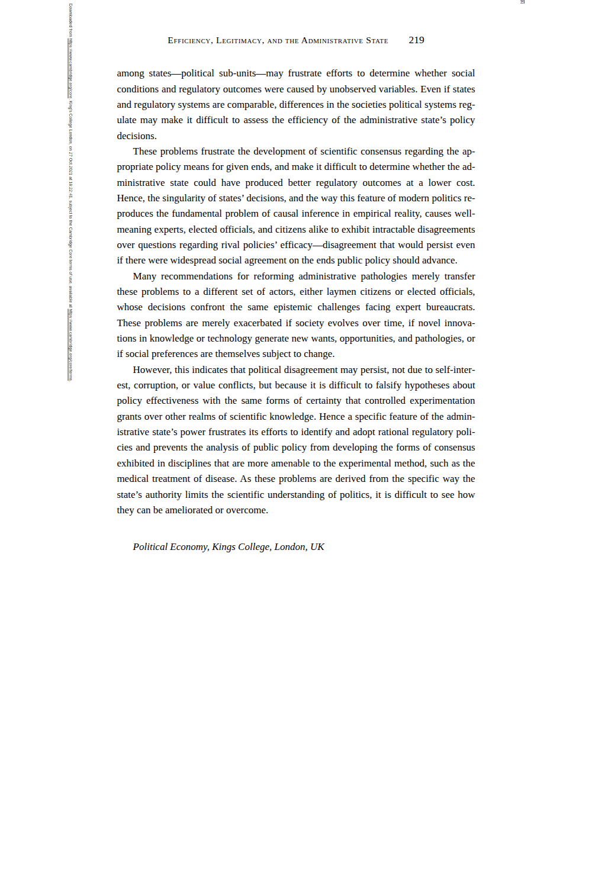Downloaded from https://www.cambridge.org/core. King's College London, on 27 Oct 2021 at 18:22:41, subject to the Cambridge Core terms of use, available at https://www.cambridge.org/core/terms.
https://doi.org/10.1017/S0265052521000285
Efficiency, Legitimacy, and the Administrative State 219
among states—political sub-units—may frustrate efforts to determine whether social conditions and regulatory outcomes were caused by unobserved variables. Even if states and regulatory systems are comparable, differences in the societies political systems regulate may make it difficult to assess the efficiency of the administrative state’s policy decisions.
These problems frustrate the development of scientific consensus regarding the appropriate policy means for given ends, and make it difficult to determine whether the administrative state could have produced better regulatory outcomes at a lower cost. Hence, the singularity of states’ decisions, and the way this feature of modern politics reproduces the fundamental problem of causal inference in empirical reality, causes well-meaning experts, elected officials, and citizens alike to exhibit intractable disagreements over questions regarding rival policies’ efficacy—disagreement that would persist even if there were widespread social agreement on the ends public policy should advance.
Many recommendations for reforming administrative pathologies merely transfer these problems to a different set of actors, either laymen citizens or elected officials, whose decisions confront the same epistemic challenges facing expert bureaucrats. These problems are merely exacerbated if society evolves over time, if novel innovations in knowledge or technology generate new wants, opportunities, and pathologies, or if social preferences are themselves subject to change.
However, this indicates that political disagreement may persist, not due to self-interest, corruption, or value conflicts, but because it is difficult to falsify hypotheses about policy effectiveness with the same forms of certainty that controlled experimentation grants over other realms of scientific knowledge. Hence a specific feature of the administrative state’s power frustrates its efforts to identify and adopt rational regulatory policies and prevents the analysis of public policy from developing the forms of consensus exhibited in disciplines that are more amenable to the experimental method, such as the medical treatment of disease. As these problems are derived from the specific way the state’s authority limits the scientific understanding of politics, it is difficult to see how they can be ameliorated or overcome.
Political Economy, Kings College, London, UK